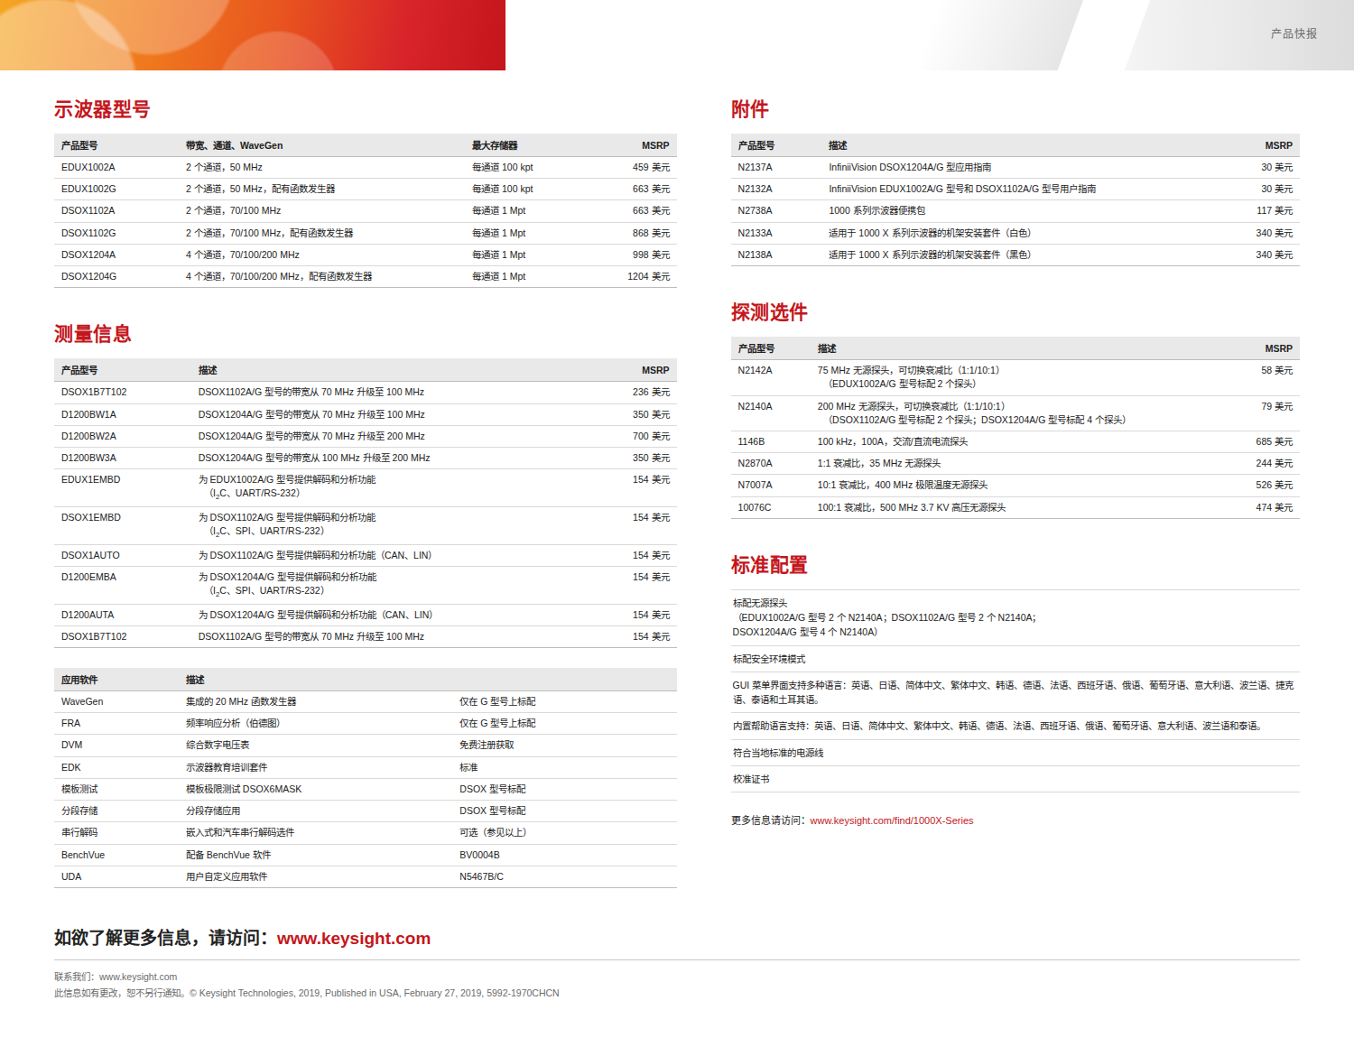产品快报
示波器型号
| 产品型号 | 带宽、通道、WaveGen | 最大存储器 | MSRP |
| --- | --- | --- | --- |
| EDUX1002A | 2 个通道，50 MHz | 每通道 100 kpt | 459 美元 |
| EDUX1002G | 2 个通道，50 MHz，配有函数发生器 | 每通道 100 kpt | 663 美元 |
| DSOX1102A | 2 个通道，70/100 MHz | 每通道 1 Mpt | 663 美元 |
| DSOX1102G | 2 个通道，70/100 MHz，配有函数发生器 | 每通道 1 Mpt | 868 美元 |
| DSOX1204A | 4 个通道，70/100/200 MHz | 每通道 1 Mpt | 998 美元 |
| DSOX1204G | 4 个通道，70/100/200 MHz，配有函数发生器 | 每通道 1 Mpt | 1204 美元 |
测量信息
| 产品型号 | 描述 | MSRP |
| --- | --- | --- |
| DSOX1B7T102 | DSOX1102A/G 型号的带宽从 70 MHz 升级至 100 MHz | 236 美元 |
| D1200BW1A | DSOX1204A/G 型号的带宽从 70 MHz 升级至 100 MHz | 350 美元 |
| D1200BW2A | DSOX1204A/G 型号的带宽从 70 MHz 升级至 200 MHz | 700 美元 |
| D1200BW3A | DSOX1204A/G 型号的带宽从 100 MHz 升级至 200 MHz | 350 美元 |
| EDUX1EMBD | 为 EDUX1002A/G 型号提供解码和分析功能 （I 2 C、UART/RS-232） | 154 美元 |
| DSOX1EMBD | 为 DSOX1102A/G 型号提供解码和分析功能 （I 2 C、SPI、UART/RS-232） | 154 美元 |
| DSOX1AUTO | 为 DSOX1102A/G 型号提供解码和分析功能（CAN、LIN） | 154 美元 |
| D1200EMBA | 为 DSOX1204A/G 型号提供解码和分析功能 （I 2 C、SPI、UART/RS-232） | 154 美元 |
| D1200AUTA | 为 DSOX1204A/G 型号提供解码和分析功能（CAN、LIN） | 154 美元 |
| DSOX1B7T102 | DSOX1102A/G 型号的带宽从 70 MHz 升级至 100 MHz | 154 美元 |
| 应用软件 | 描述 | |
| --- | --- | --- |
| WaveGen | 集成的 20 MHz 函数发生器 | 仅在 G 型号上标配 |
| FRA | 频率响应分析（伯德图） | 仅在 G 型号上标配 |
| DVM | 综合数字电压表 | 免费注册获取 |
| EDK | 示波器教育培训套件 | 标准 |
| 模板测试 | 模板极限测试 DSOX6MASK | DSOX 型号标配 |
| 分段存储 | 分段存储应用 | DSOX 型号标配 |
| 串行解码 | 嵌入式和汽车串行解码选件 | 可选（参见以上） |
| BenchVue | 配备 BenchVue 软件 | BV0004B |
| UDA | 用户自定义应用软件 | N5467B/C |
附件
| 产品型号 | 描述 | MSRP |
| --- | --- | --- |
| N2137A | InfiniiVision DSOX1204A/G 型应用指南 | 30 美元 |
| N2132A | InfiniiVision EDUX1002A/G 型号和 DSOX1102A/G 型号用户指南 | 30 美元 |
| N2738A | 1000 系列示波器便携包 | 117 美元 |
| N2133A | 适用于 1000 X 系列示波器的机架安装套件（白色） | 340 美元 |
| N2138A | 适用于 1000 X 系列示波器的机架安装套件（黑色） | 340 美元 |
探测选件
| 产品型号 | 描述 | MSRP |
| --- | --- | --- |
| N2142A | 75 MHz 无源探头，可切换衰减比（1:1/10:1） （EDUX1002A/G 型号标配 2 个探头） | 58 美元 |
| N2140A | 200 MHz 无源探头，可切换衰减比（1:1/10:1） （DSOX1102A/G 型号标配 2 个探头；DSOX1204A/G 型号标配 4 个探头） | 79 美元 |
| 1146B | 100 kHz，100A，交流/直流电流探头 | 685 美元 |
| N2870A | 1:1 衰减比，35 MHz 无源探头 | 244 美元 |
| N7007A | 10:1 衰减比，400 MHz 极限温度无源探头 | 526 美元 |
| 10076C | 100:1 衰减比，500 MHz 3.7 KV 高压无源探头 | 474 美元 |
标准配置
标配无源探头
（EDUX1002A/G 型号 2 个 N2140A；DSOX1102A/G 型号 2 个 N2140A；
DSOX1204A/G 型号 4 个 N2140A）
标配安全环境模式
GUI 菜单界面支持多种语言：英语、日语、简体中文、繁体中文、韩语、德语、法语、西班牙语、俄语、葡萄牙语、意大利语、波兰语、捷克语、泰语和土耳其语。
内置帮助语言支持：英语、日语、简体中文、繁体中文、韩语、德语、法语、西班牙语、俄语、葡萄牙语、意大利语、波兰语和泰语。
符合当地标准的电源线
校准证书
更多信息请访问：www.keysight.com/find/1000X-Series
如欲了解更多信息，请访问：www.keysight.com
联系我们：www.keysight.com
此信息如有更改，恕不另行通知。© Keysight Technologies, 2019, Published in USA, February 27, 2019, 5992-1970CHCN